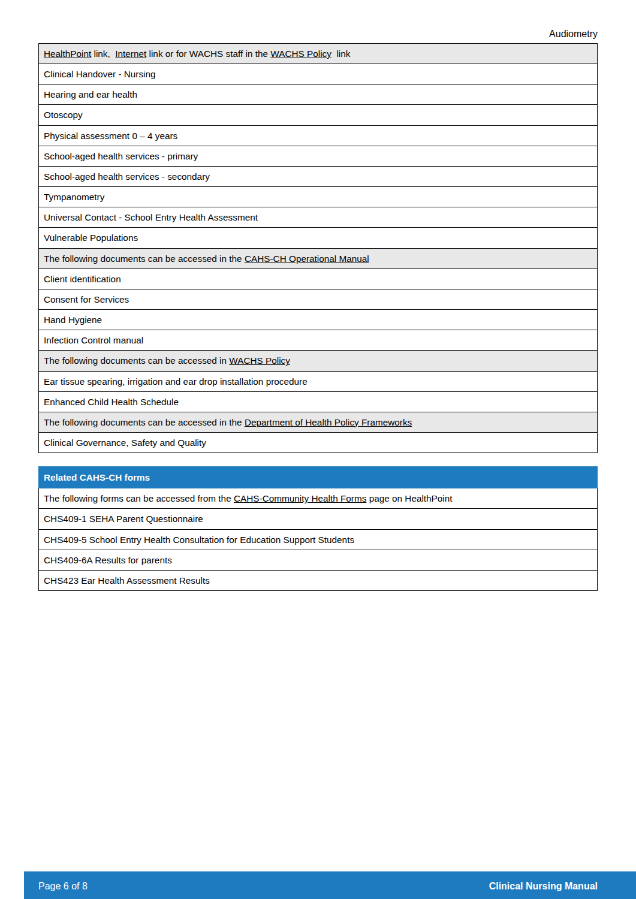Audiometry
| HealthPoint link, Internet link or for WACHS staff in the WACHS Policy link |
| Clinical Handover - Nursing |
| Hearing and ear health |
| Otoscopy |
| Physical assessment 0 – 4 years |
| School-aged health services - primary |
| School-aged health services - secondary |
| Tympanometry |
| Universal Contact - School Entry Health Assessment |
| Vulnerable Populations |
| The following documents can be accessed in the CAHS-CH Operational Manual |
| Client identification |
| Consent for Services |
| Hand Hygiene |
| Infection Control manual |
| The following documents can be accessed in WACHS Policy |
| Ear tissue spearing, irrigation and ear drop installation procedure |
| Enhanced Child Health Schedule |
| The following documents can be accessed in the Department of Health Policy Frameworks |
| Clinical Governance, Safety and Quality |
| Related CAHS-CH forms |
| The following forms can be accessed from the CAHS-Community Health Forms page on HealthPoint |
| CHS409-1 SEHA Parent Questionnaire |
| CHS409-5 School Entry Health Consultation for Education Support Students |
| CHS409-6A Results for parents |
| CHS423 Ear Health Assessment Results |
Page 6 of 8
Clinical Nursing Manual